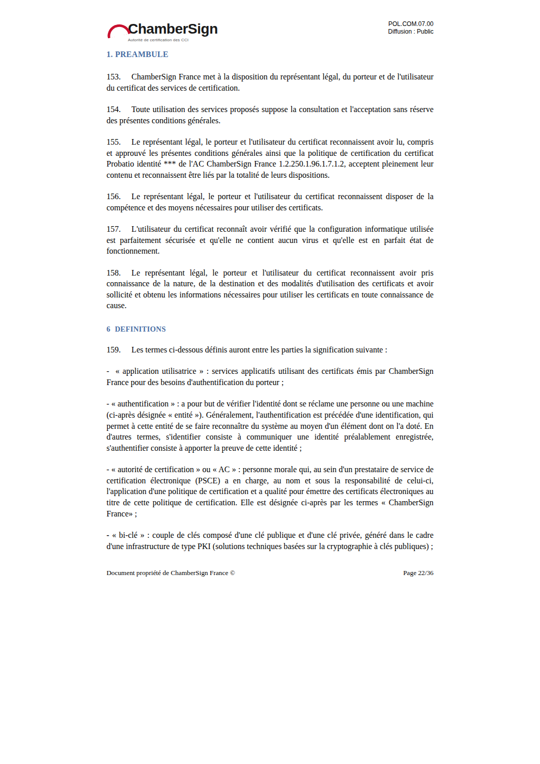ChamberSign
Autorité de certification des CCI
POL.COM.07.00
Diffusion : Public
1. PREAMBULE
153. ChamberSign France met à la disposition du représentant légal, du porteur et de l'utilisateur du certificat des services de certification.
154. Toute utilisation des services proposés suppose la consultation et l'acceptation sans réserve des présentes conditions générales.
155. Le représentant légal, le porteur et l'utilisateur du certificat reconnaissent avoir lu, compris et approuvé les présentes conditions générales ainsi que la politique de certification du certificat Probatio identité *** de l'AC ChamberSign France 1.2.250.1.96.1.7.1.2, acceptent pleinement leur contenu et reconnaissent être liés par la totalité de leurs dispositions.
156. Le représentant légal, le porteur et l'utilisateur du certificat reconnaissent disposer de la compétence et des moyens nécessaires pour utiliser des certificats.
157. L'utilisateur du certificat reconnaît avoir vérifié que la configuration informatique utilisée est parfaitement sécurisée et qu'elle ne contient aucun virus et qu'elle est en parfait état de fonctionnement.
158. Le représentant légal, le porteur et l'utilisateur du certificat reconnaissent avoir pris connaissance de la nature, de la destination et des modalités d'utilisation des certificats et avoir sollicité et obtenu les informations nécessaires pour utiliser les certificats en toute connaissance de cause.
6 DEFINITIONS
159. Les termes ci-dessous définis auront entre les parties la signification suivante :
- « application utilisatrice » : services applicatifs utilisant des certificats émis par ChamberSign France pour des besoins d'authentification du porteur ;
- « authentification » : a pour but de vérifier l'identité dont se réclame une personne ou une machine (ci-après désignée « entité »). Généralement, l'authentification est précédée d'une identification, qui permet à cette entité de se faire reconnaître du système au moyen d'un élément dont on l'a doté. En d'autres termes, s'identifier consiste à communiquer une identité préalablement enregistrée, s'authentifier consiste à apporter la preuve de cette identité ;
- « autorité de certification » ou « AC » : personne morale qui, au sein d'un prestataire de service de certification électronique (PSCE) a en charge, au nom et sous la responsabilité de celui-ci, l'application d'une politique de certification et a qualité pour émettre des certificats électroniques au titre de cette politique de certification. Elle est désignée ci-après par les termes « ChamberSign France» ;
- « bi-clé » : couple de clés composé d'une clé publique et d'une clé privée, généré dans le cadre d'une infrastructure de type PKI (solutions techniques basées sur la cryptographie à clés publiques) ;
Document propriété de ChamberSign France ©
Page 22/36